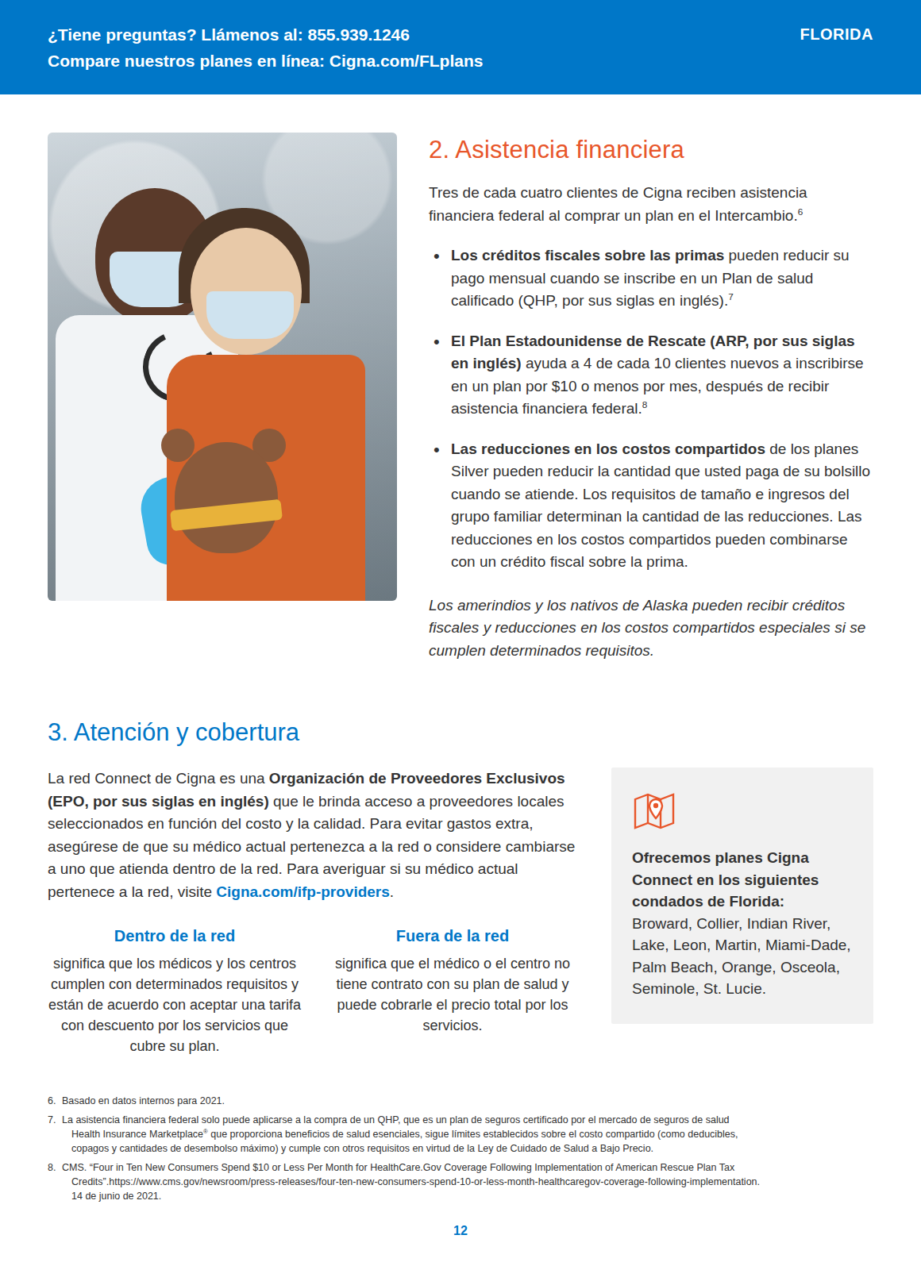¿Tiene preguntas? Llámenos al: 855.939.1246
Compare nuestros planes en línea: Cigna.com/FLplans
FLORIDA
2. Asistencia financiera
Tres de cada cuatro clientes de Cigna reciben asistencia financiera federal al comprar un plan en el Intercambio.6
Los créditos fiscales sobre las primas pueden reducir su pago mensual cuando se inscribe en un Plan de salud calificado (QHP, por sus siglas en inglés).7
El Plan Estadounidense de Rescate (ARP, por sus siglas en inglés) ayuda a 4 de cada 10 clientes nuevos a inscribirse en un plan por $10 o menos por mes, después de recibir asistencia financiera federal.8
Las reducciones en los costos compartidos de los planes Silver pueden reducir la cantidad que usted paga de su bolsillo cuando se atiende. Los requisitos de tamaño e ingresos del grupo familiar determinan la cantidad de las reducciones. Las reducciones en los costos compartidos pueden combinarse con un crédito fiscal sobre la prima.
Los amerindios y los nativos de Alaska pueden recibir créditos fiscales y reducciones en los costos compartidos especiales si se cumplen determinados requisitos.
3. Atención y cobertura
La red Connect de Cigna es una Organización de Proveedores Exclusivos (EPO, por sus siglas en inglés) que le brinda acceso a proveedores locales seleccionados en función del costo y la calidad. Para evitar gastos extra, asegúrese de que su médico actual pertenezca a la red o considere cambiarse a uno que atienda dentro de la red. Para averiguar si su médico actual pertenece a la red, visite Cigna.com/ifp-providers.
Dentro de la red
significa que los médicos y los centros cumplen con determinados requisitos y están de acuerdo con aceptar una tarifa con descuento por los servicios que cubre su plan.
Fuera de la red
significa que el médico o el centro no tiene contrato con su plan de salud y puede cobrarle el precio total por los servicios.
Ofrecemos planes Cigna Connect en los siguientes condados de Florida:
Broward, Collier, Indian River, Lake, Leon, Martin, Miami-Dade, Palm Beach, Orange, Osceola, Seminole, St. Lucie.
6. Basado en datos internos para 2021.
7. La asistencia financiera federal solo puede aplicarse a la compra de un QHP, que es un plan de seguros certificado por el mercado de seguros de salud Health Insurance Marketplace® que proporciona beneficios de salud esenciales, sigue límites establecidos sobre el costo compartido (como deducibles, copagos y cantidades de desembolso máximo) y cumple con otros requisitos en virtud de la Ley de Cuidado de Salud a Bajo Precio.
8. CMS. “Four in Ten New Consumers Spend $10 or Less Per Month for HealthCare.Gov Coverage Following Implementation of American Rescue Plan Tax Credits”.https://www.cms.gov/newsroom/press-releases/four-ten-new-consumers-spend-10-or-less-month-healthcaregov-coverage-following-implementation. 14 de junio de 2021.
12